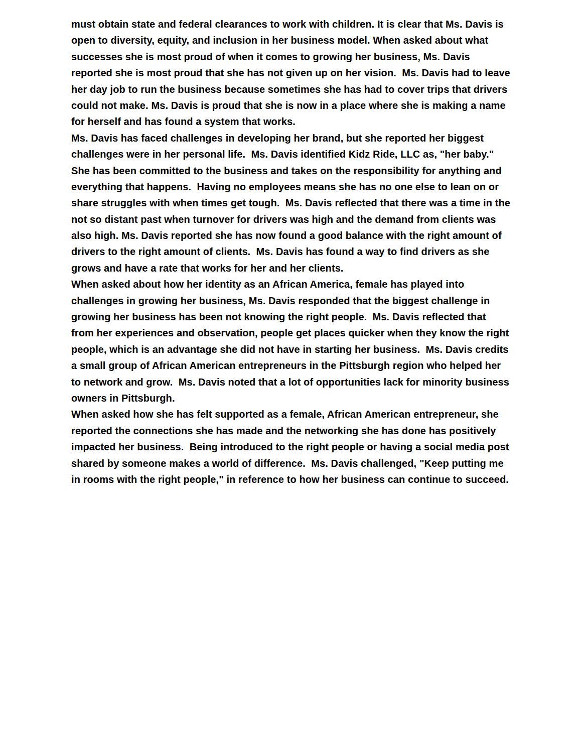must obtain state and federal clearances to work with children. It is clear that Ms. Davis is open to diversity, equity, and inclusion in her business model. When asked about what successes she is most proud of when it comes to growing her business, Ms. Davis reported she is most proud that she has not given up on her vision. Ms. Davis had to leave her day job to run the business because sometimes she has had to cover trips that drivers could not make. Ms. Davis is proud that she is now in a place where she is making a name for herself and has found a system that works.
Ms. Davis has faced challenges in developing her brand, but she reported her biggest challenges were in her personal life. Ms. Davis identified Kidz Ride, LLC as, "her baby." She has been committed to the business and takes on the responsibility for anything and everything that happens. Having no employees means she has no one else to lean on or share struggles with when times get tough. Ms. Davis reflected that there was a time in the not so distant past when turnover for drivers was high and the demand from clients was also high. Ms. Davis reported she has now found a good balance with the right amount of drivers to the right amount of clients. Ms. Davis has found a way to find drivers as she grows and have a rate that works for her and her clients.
When asked about how her identity as an African America, female has played into challenges in growing her business, Ms. Davis responded that the biggest challenge in growing her business has been not knowing the right people. Ms. Davis reflected that from her experiences and observation, people get places quicker when they know the right people, which is an advantage she did not have in starting her business. Ms. Davis credits a small group of African American entrepreneurs in the Pittsburgh region who helped her to network and grow. Ms. Davis noted that a lot of opportunities lack for minority business owners in Pittsburgh.
When asked how she has felt supported as a female, African American entrepreneur, she reported the connections she has made and the networking she has done has positively impacted her business. Being introduced to the right people or having a social media post shared by someone makes a world of difference. Ms. Davis challenged, "Keep putting me in rooms with the right people," in reference to how her business can continue to succeed.